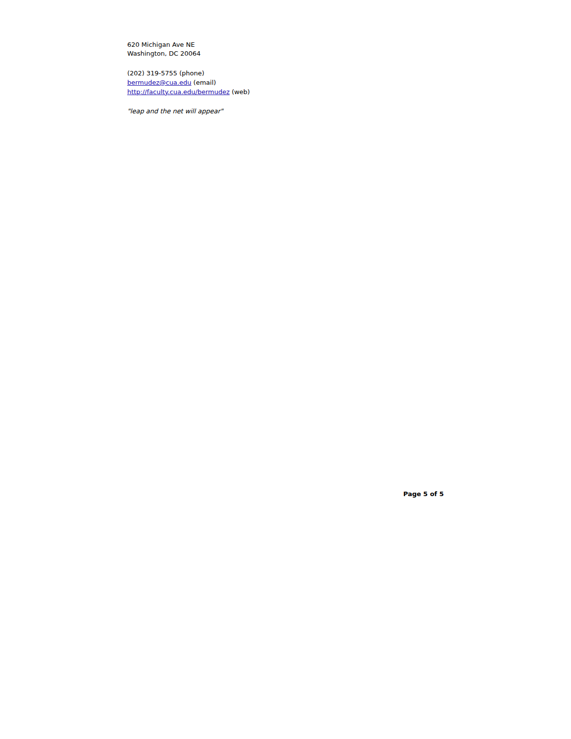620 Michigan Ave NE
Washington, DC 20064
(202) 319-5755 (phone)
bermudez@cua.edu (email)
http://faculty.cua.edu/bermudez (web)
"leap and the net will appear"
Page 5 of 5